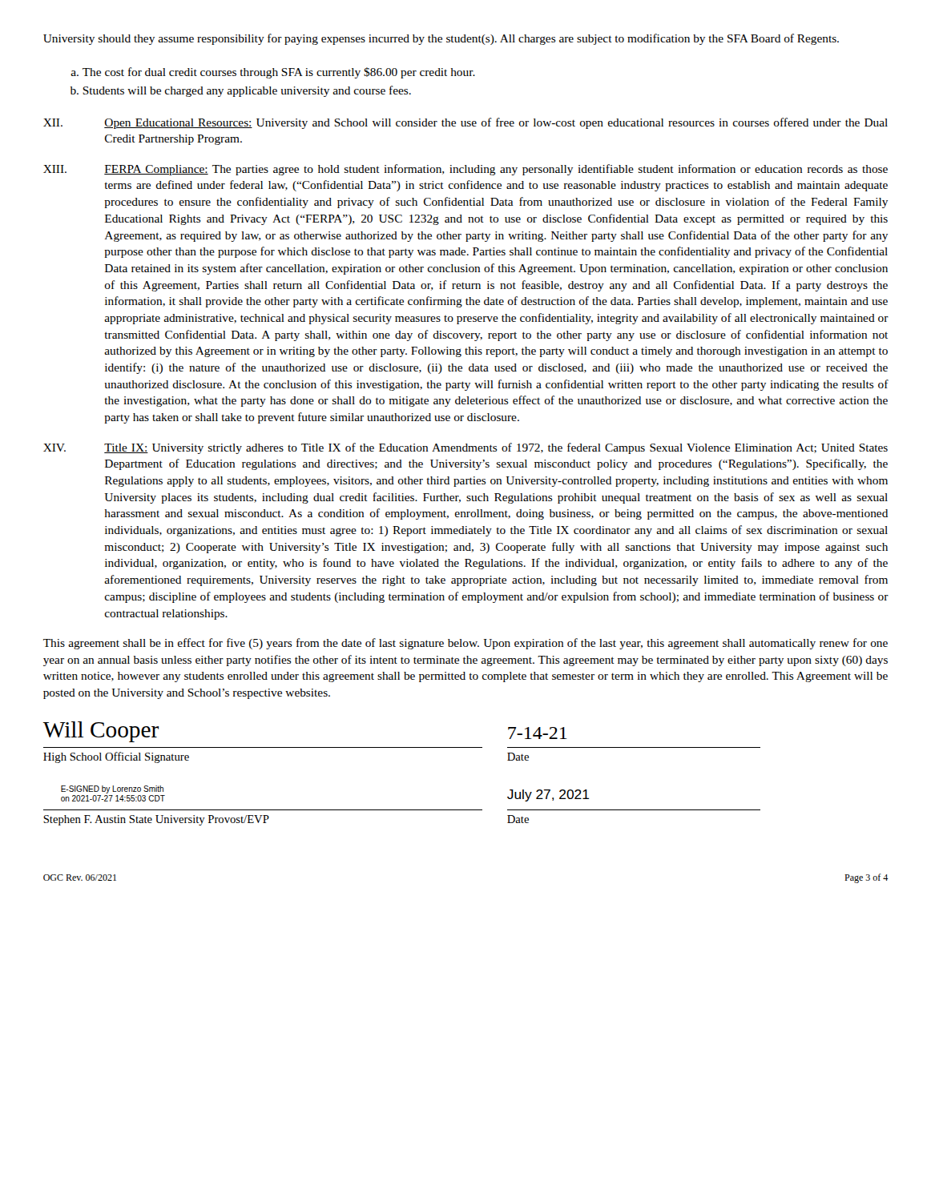University should they assume responsibility for paying expenses incurred by the student(s). All charges are subject to modification by the SFA Board of Regents.
The cost for dual credit courses through SFA is currently $86.00 per credit hour.
Students will be charged any applicable university and course fees.
XII.
Open Educational Resources: University and School will consider the use of free or low-cost open educational resources in courses offered under the Dual Credit Partnership Program.
XIII.
FERPA Compliance: The parties agree to hold student information, including any personally identifiable student information or education records as those terms are defined under federal law, (“Confidential Data”) in strict confidence and to use reasonable industry practices to establish and maintain adequate procedures to ensure the confidentiality and privacy of such Confidential Data from unauthorized use or disclosure in violation of the Federal Family Educational Rights and Privacy Act (“FERPA”), 20 USC 1232g and not to use or disclose Confidential Data except as permitted or required by this Agreement, as required by law, or as otherwise authorized by the other party in writing. Neither party shall use Confidential Data of the other party for any purpose other than the purpose for which disclose to that party was made. Parties shall continue to maintain the confidentiality and privacy of the Confidential Data retained in its system after cancellation, expiration or other conclusion of this Agreement. Upon termination, cancellation, expiration or other conclusion of this Agreement, Parties shall return all Confidential Data or, if return is not feasible, destroy any and all Confidential Data. If a party destroys the information, it shall provide the other party with a certificate confirming the date of destruction of the data. Parties shall develop, implement, maintain and use appropriate administrative, technical and physical security measures to preserve the confidentiality, integrity and availability of all electronically maintained or transmitted Confidential Data. A party shall, within one day of discovery, report to the other party any use or disclosure of confidential information not authorized by this Agreement or in writing by the other party. Following this report, the party will conduct a timely and thorough investigation in an attempt to identify: (i) the nature of the unauthorized use or disclosure, (ii) the data used or disclosed, and (iii) who made the unauthorized use or received the unauthorized disclosure. At the conclusion of this investigation, the party will furnish a confidential written report to the other party indicating the results of the investigation, what the party has done or shall do to mitigate any deleterious effect of the unauthorized use or disclosure, and what corrective action the party has taken or shall take to prevent future similar unauthorized use or disclosure.
XIV.
Title IX: University strictly adheres to Title IX of the Education Amendments of 1972, the federal Campus Sexual Violence Elimination Act; United States Department of Education regulations and directives; and the University’s sexual misconduct policy and procedures (“Regulations”). Specifically, the Regulations apply to all students, employees, visitors, and other third parties on University-controlled property, including institutions and entities with whom University places its students, including dual credit facilities. Further, such Regulations prohibit unequal treatment on the basis of sex as well as sexual harassment and sexual misconduct. As a condition of employment, enrollment, doing business, or being permitted on the campus, the above-mentioned individuals, organizations, and entities must agree to: 1) Report immediately to the Title IX coordinator any and all claims of sex discrimination or sexual misconduct; 2) Cooperate with University’s Title IX investigation; and, 3) Cooperate fully with all sanctions that University may impose against such individual, organization, or entity, who is found to have violated the Regulations. If the individual, organization, or entity fails to adhere to any of the aforementioned requirements, University reserves the right to take appropriate action, including but not necessarily limited to, immediate removal from campus; discipline of employees and students (including termination of employment and/or expulsion from school); and immediate termination of business or contractual relationships.
This agreement shall be in effect for five (5) years from the date of last signature below. Upon expiration of the last year, this agreement shall automatically renew for one year on an annual basis unless either party notifies the other of its intent to terminate the agreement. This agreement may be terminated by either party upon sixty (60) days written notice, however any students enrolled under this agreement shall be permitted to complete that semester or term in which they are enrolled. This Agreement will be posted on the University and School’s respective websites.
Will Cooper
7-14-21
High School Official Signature
Date
E-SIGNED by Lorenzo Smith
on 2021-07-27 14:55:03 CDT
July 27, 2021
Stephen F. Austin State University Provost/EVP
Date
OGC Rev. 06/2021
Page 3 of 4